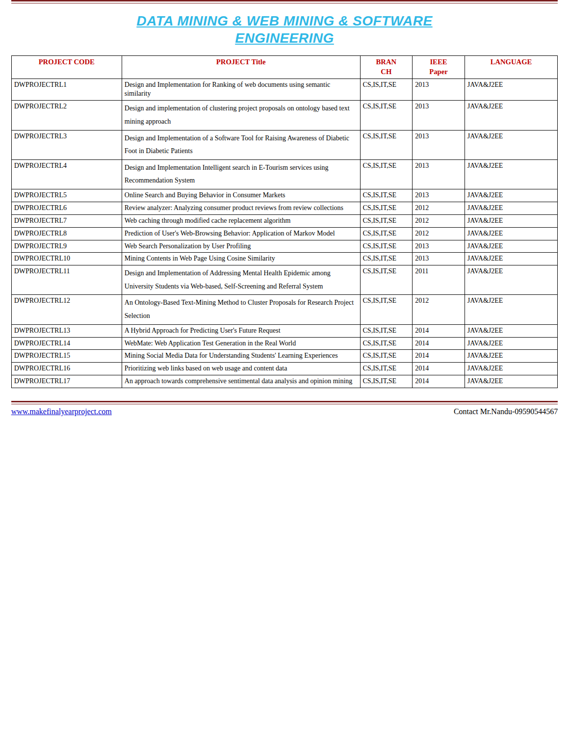DATA MINING & WEB MINING & SOFTWARE
ENGINEERING
| PROJECT CODE | PROJECT Title | BRAN CH | IEEE Paper | LANGUAGE |
| --- | --- | --- | --- | --- |
| DWPROJECTRL1 | Design and Implementation for Ranking of web documents using semantic similarity | CS,IS,IT,SE | 2013 | JAVA&J2EE |
| DWPROJECTRL2 | Design and implementation of clustering project proposals on ontology based text mining approach | CS,IS,IT,SE | 2013 | JAVA&J2EE |
| DWPROJECTRL3 | Design and Implementation of a Software Tool for Raising Awareness of Diabetic Foot in Diabetic Patients | CS,IS,IT,SE | 2013 | JAVA&J2EE |
| DWPROJECTRL4 | Design and Implementation Intelligent search in E-Tourism services using Recommendation System | CS,IS,IT,SE | 2013 | JAVA&J2EE |
| DWPROJECTRL5 | Online Search and Buying Behavior in Consumer Markets | CS,IS,IT,SE | 2013 | JAVA&J2EE |
| DWPROJECTRL6 | Review analyzer: Analyzing consumer product reviews from review collections | CS,IS,IT,SE | 2012 | JAVA&J2EE |
| DWPROJECTRL7 | Web caching through modified cache replacement algorithm | CS,IS,IT,SE | 2012 | JAVA&J2EE |
| DWPROJECTRL8 | Prediction of User's Web-Browsing Behavior: Application of Markov Model | CS,IS,IT,SE | 2012 | JAVA&J2EE |
| DWPROJECTRL9 | Web Search Personalization by User Profiling | CS,IS,IT,SE | 2013 | JAVA&J2EE |
| DWPROJECTRL10 | Mining Contents in Web Page Using Cosine Similarity | CS,IS,IT,SE | 2013 | JAVA&J2EE |
| DWPROJECTRL11 | Design and Implementation of Addressing Mental Health Epidemic among University Students via Web-based, Self-Screening and Referral System | CS,IS,IT,SE | 2011 | JAVA&J2EE |
| DWPROJECTRL12 | An Ontology-Based Text-Mining Method to Cluster Proposals for Research Project Selection | CS,IS,IT,SE | 2012 | JAVA&J2EE |
| DWPROJECTRL13 | A Hybrid Approach for Predicting User's Future Request | CS,IS,IT,SE | 2014 | JAVA&J2EE |
| DWPROJECTRL14 | WebMate: Web Application Test Generation in the Real World | CS,IS,IT,SE | 2014 | JAVA&J2EE |
| DWPROJECTRL15 | Mining Social Media Data for Understanding Students' Learning Experiences | CS,IS,IT,SE | 2014 | JAVA&J2EE |
| DWPROJECTRL16 | Prioritizing web links based on web usage and content data | CS,IS,IT,SE | 2014 | JAVA&J2EE |
| DWPROJECTRL17 | An approach towards comprehensive sentimental data analysis and opinion mining | CS,IS,IT,SE | 2014 | JAVA&J2EE |
www.makefinalyearproject.com Contact Mr.Nandu-09590544567